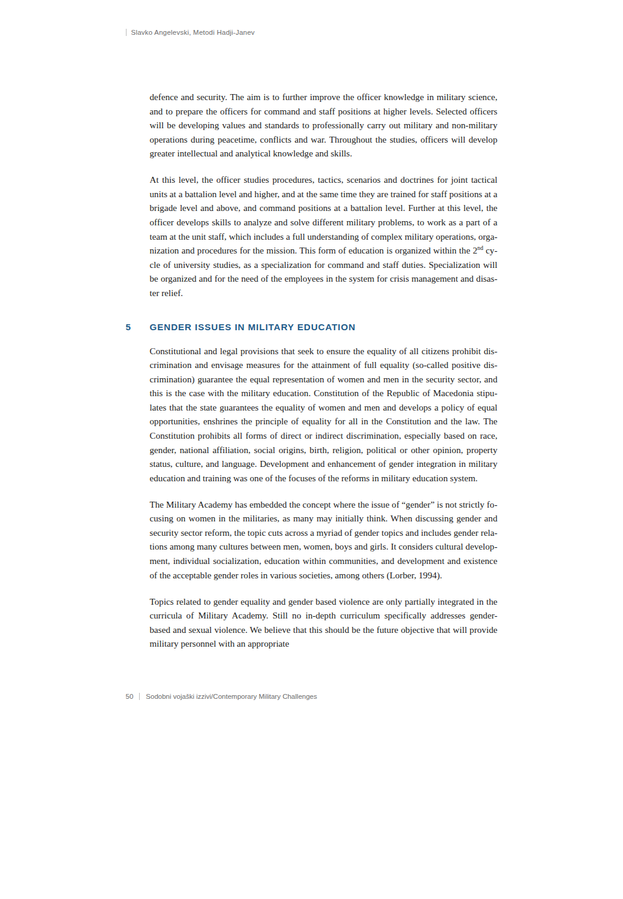Slavko Angelevski, Metodi Hadji-Janev
defence and security. The aim is to further improve the officer knowledge in military science, and to prepare the officers for command and staff positions at higher levels. Selected officers will be developing values and standards to professionally carry out military and non-military operations during peacetime, conflicts and war. Throughout the studies, officers will develop greater intellectual and analytical knowledge and skills.
At this level, the officer studies procedures, tactics, scenarios and doctrines for joint tactical units at a battalion level and higher, and at the same time they are trained for staff positions at a brigade level and above, and command positions at a battalion level. Further at this level, the officer develops skills to analyze and solve different military problems, to work as a part of a team at the unit staff, which includes a full understanding of complex military operations, organization and procedures for the mission. This form of education is organized within the 2nd cycle of university studies, as a specialization for command and staff duties. Specialization will be organized and for the need of the employees in the system for crisis management and disaster relief.
5 Gender issues in military education
Constitutional and legal provisions that seek to ensure the equality of all citizens prohibit discrimination and envisage measures for the attainment of full equality (so-called positive discrimination) guarantee the equal representation of women and men in the security sector, and this is the case with the military education. Constitution of the Republic of Macedonia stipulates that the state guarantees the equality of women and men and develops a policy of equal opportunities, enshrines the principle of equality for all in the Constitution and the law. The Constitution prohibits all forms of direct or indirect discrimination, especially based on race, gender, national affiliation, social origins, birth, religion, political or other opinion, property status, culture, and language. Development and enhancement of gender integration in military education and training was one of the focuses of the reforms in military education system.
The Military Academy has embedded the concept where the issue of “gender” is not strictly focusing on women in the militaries, as many may initially think. When discussing gender and security sector reform, the topic cuts across a myriad of gender topics and includes gender relations among many cultures between men, women, boys and girls. It considers cultural development, individual socialization, education within communities, and development and existence of the acceptable gender roles in various societies, among others (Lorber, 1994).
Topics related to gender equality and gender based violence are only partially integrated in the curricula of Military Academy. Still no in-depth curriculum specifically addresses gender-based and sexual violence. We believe that this should be the future objective that will provide military personnel with an appropriate
50 Sodobni vojaški izzivi/Contemporary Military Challenges